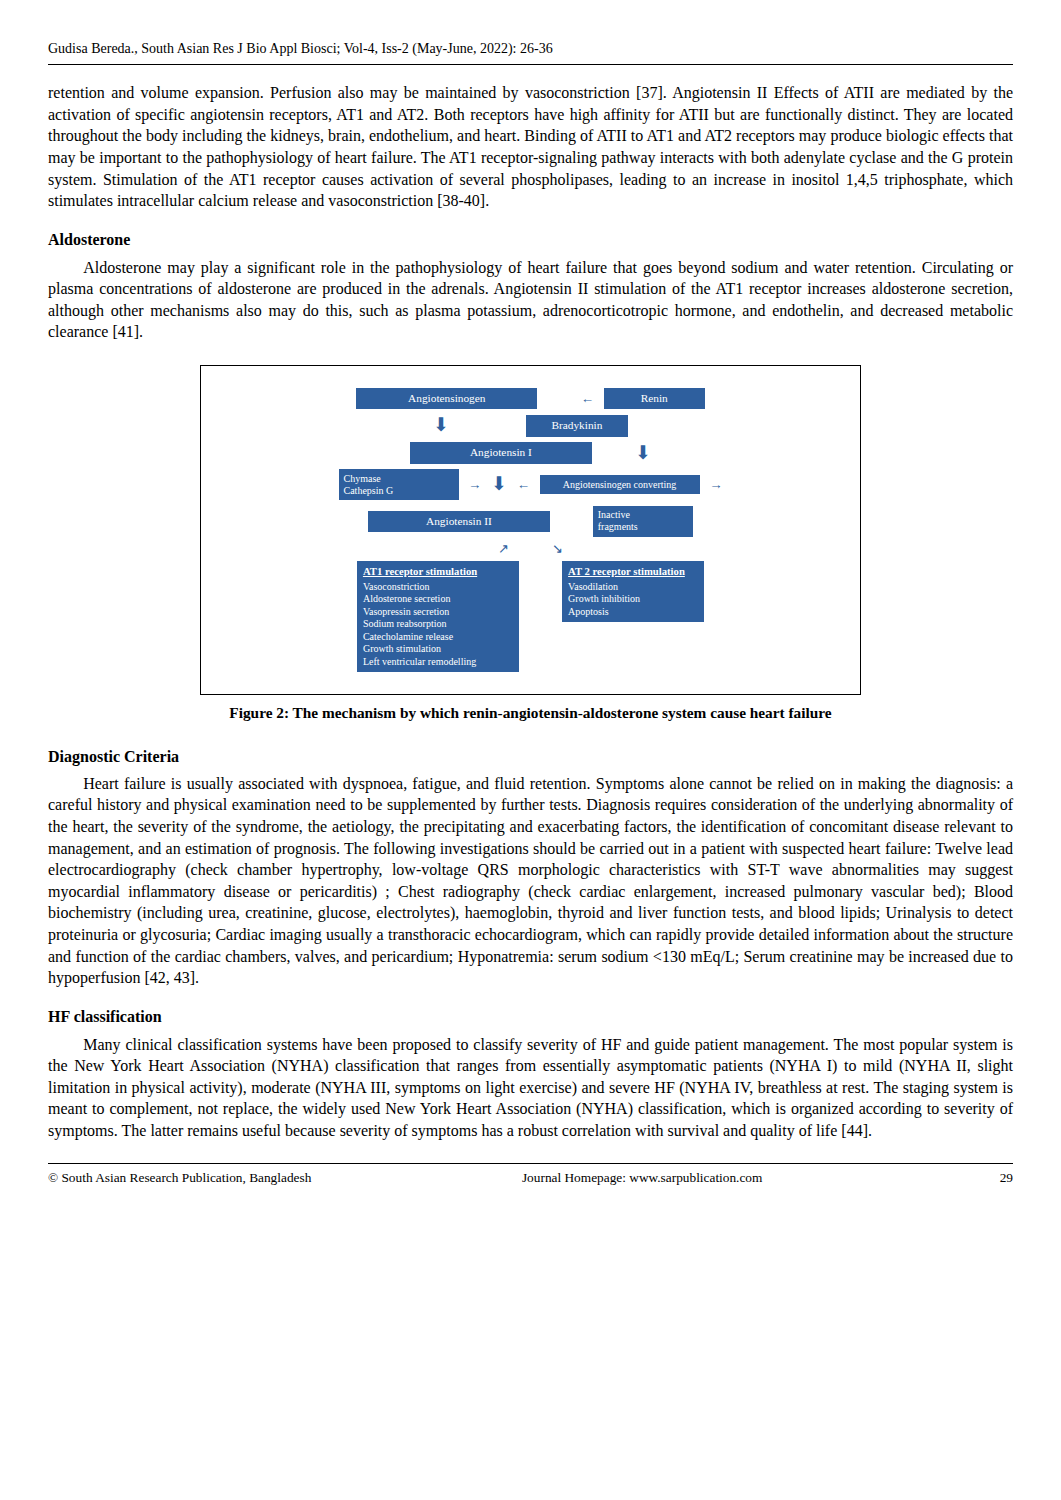Gudisa Bereda., South Asian Res J Bio Appl Biosci; Vol-4, Iss-2 (May-June, 2022): 26-36
retention and volume expansion. Perfusion also may be maintained by vasoconstriction [37]. Angiotensin II Effects of ATII are mediated by the activation of specific angiotensin receptors, AT1 and AT2. Both receptors have high affinity for ATII but are functionally distinct. They are located throughout the body including the kidneys, brain, endothelium, and heart. Binding of ATII to AT1 and AT2 receptors may produce biologic effects that may be important to the pathophysiology of heart failure. The AT1 receptor-signaling pathway interacts with both adenylate cyclase and the G protein system. Stimulation of the AT1 receptor causes activation of several phospholipases, leading to an increase in inositol 1,4,5 triphosphate, which stimulates intracellular calcium release and vasoconstriction [38-40].
Aldosterone
Aldosterone may play a significant role in the pathophysiology of heart failure that goes beyond sodium and water retention. Circulating or plasma concentrations of aldosterone are produced in the adrenals. Angiotensin II stimulation of the AT1 receptor increases aldosterone secretion, although other mechanisms also may do this, such as plasma potassium, adrenocorticotropic hormone, and endothelin, and decreased metabolic clearance [41].
Angiotensinogen
←
Renin
⬇
Bradykinin
Angiotensin I
⬇
Chymase
Cathepsin G
→
⬇
←
Angiotensinogen converting
→
Angiotensin II
Inactive
fragments
↗
↘
AT1 receptor stimulation Vasoconstriction
Aldosterone secretion
Vasopressin secretion
Sodium reabsorption
Catecholamine release
Growth stimulation
Left ventricular remodelling
AT 2 receptor stimulation Vasodilation
Growth inhibition
Apoptosis
Figure 2: The mechanism by which renin-angiotensin-aldosterone system cause heart failure
Diagnostic Criteria
Heart failure is usually associated with dyspnoea, fatigue, and fluid retention. Symptoms alone cannot be relied on in making the diagnosis: a careful history and physical examination need to be supplemented by further tests. Diagnosis requires consideration of the underlying abnormality of the heart, the severity of the syndrome, the aetiology, the precipitating and exacerbating factors, the identification of concomitant disease relevant to management, and an estimation of prognosis. The following investigations should be carried out in a patient with suspected heart failure: Twelve lead electrocardiography (check chamber hypertrophy, low-voltage QRS morphologic characteristics with ST-T wave abnormalities may suggest myocardial inflammatory disease or pericarditis) ; Chest radiography (check cardiac enlargement, increased pulmonary vascular bed); Blood biochemistry (including urea, creatinine, glucose, electrolytes), haemoglobin, thyroid and liver function tests, and blood lipids; Urinalysis to detect proteinuria or glycosuria; Cardiac imaging usually a transthoracic echocardiogram, which can rapidly provide detailed information about the structure and function of the cardiac chambers, valves, and pericardium; Hyponatremia: serum sodium <130 mEq/L; Serum creatinine may be increased due to hypoperfusion [42, 43].
HF classification
Many clinical classification systems have been proposed to classify severity of HF and guide patient management. The most popular system is the New York Heart Association (NYHA) classification that ranges from essentially asymptomatic patients (NYHA I) to mild (NYHA II, slight limitation in physical activity), moderate (NYHA III, symptoms on light exercise) and severe HF (NYHA IV, breathless at rest. The staging system is meant to complement, not replace, the widely used New York Heart Association (NYHA) classification, which is organized according to severity of symptoms. The latter remains useful because severity of symptoms has a robust correlation with survival and quality of life [44].
© South Asian Research Publication, Bangladesh
Journal Homepage: www.sarpublication.com
29